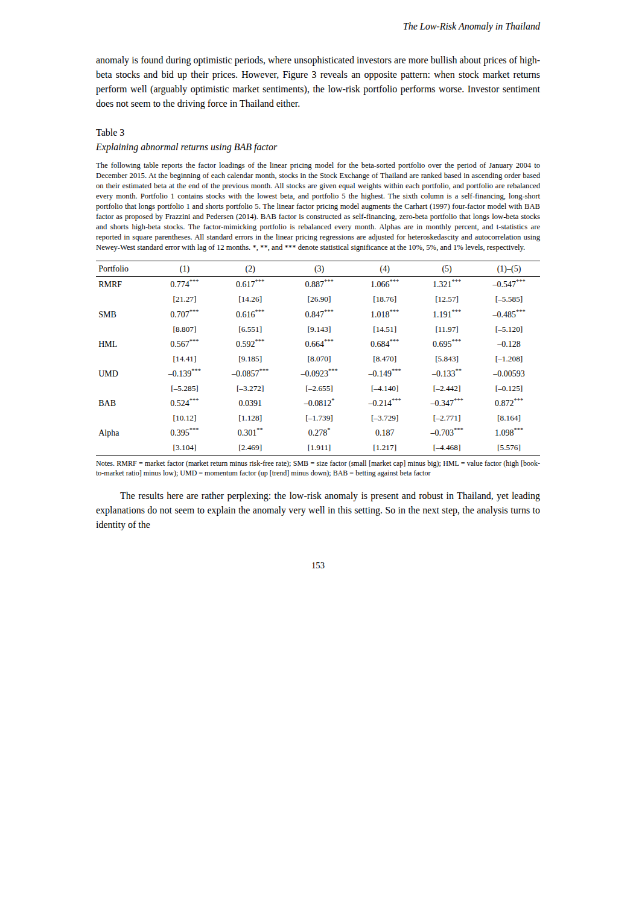The Low-Risk Anomaly in Thailand
anomaly is found during optimistic periods, where unsophisticated investors are more bullish about prices of high-beta stocks and bid up their prices. However, Figure 3 reveals an opposite pattern: when stock market returns perform well (arguably optimistic market sentiments), the low-risk portfolio performs worse. Investor sentiment does not seem to the driving force in Thailand either.
Table 3
Explaining abnormal returns using BAB factor
The following table reports the factor loadings of the linear pricing model for the beta-sorted portfolio over the period of January 2004 to December 2015. At the beginning of each calendar month, stocks in the Stock Exchange of Thailand are ranked based in ascending order based on their estimated beta at the end of the previous month. All stocks are given equal weights within each portfolio, and portfolio are rebalanced every month. Portfolio 1 contains stocks with the lowest beta, and portfolio 5 the highest. The sixth column is a self-financing, long-short portfolio that longs portfolio 1 and shorts portfolio 5. The linear factor pricing model augments the Carhart (1997) four-factor model with BAB factor as proposed by Frazzini and Pedersen (2014). BAB factor is constructed as self-financing, zero-beta portfolio that longs low-beta stocks and shorts high-beta stocks. The factor-mimicking portfolio is rebalanced every month. Alphas are in monthly percent, and t-statistics are reported in square parentheses. All standard errors in the linear pricing regressions are adjusted for heteroskedascity and autocorrelation using Newey-West standard error with lag of 12 months. *, **, and *** denote statistical significance at the 10%, 5%, and 1% levels, respectively.
| Portfolio | (1) | (2) | (3) | (4) | (5) | (1)–(5) |
| --- | --- | --- | --- | --- | --- | --- |
| RMRF | 0.774 *** | 0.617 *** | 0.887 *** | 1.066 *** | 1.321 *** | –0.547 *** |
| | [21.27] | [14.26] | [26.90] | [18.76] | [12.57] | [–5.585] |
| SMB | 0.707 *** | 0.616 *** | 0.847 *** | 1.018 *** | 1.191 *** | –0.485 *** |
| | [8.807] | [6.551] | [9.143] | [14.51] | [11.97] | [–5.120] |
| HML | 0.567 *** | 0.592 *** | 0.664 *** | 0.684 *** | 0.695 *** | –0.128 |
| | [14.41] | [9.185] | [8.070] | [8.470] | [5.843] | [–1.208] |
| UMD | –0.139 *** | –0.0857 *** | –0.0923 *** | –0.149 *** | –0.133 ** | –0.00593 |
| | [–5.285] | [–3.272] | [–2.655] | [–4.140] | [–2.442] | [–0.125] |
| BAB | 0.524 *** | 0.0391 | –0.0812 * | –0.214 *** | –0.347 *** | 0.872 *** |
| | [10.12] | [1.128] | [–1.739] | [–3.729] | [–2.771] | [8.164] |
| Alpha | 0.395 *** | 0.301 ** | 0.278 * | 0.187 | –0.703 *** | 1.098 *** |
| | [3.104] | [2.469] | [1.911] | [1.217] | [–4.468] | [5.576] |
Notes. RMRF = market factor (market return minus risk-free rate); SMB = size factor (small [market cap] minus big); HML = value factor (high [book-to-market ratio] minus low); UMD = momentum factor (up [trend] minus down); BAB = betting against beta factor
The results here are rather perplexing: the low-risk anomaly is present and robust in Thailand, yet leading explanations do not seem to explain the anomaly very well in this setting. So in the next step, the analysis turns to identity of the
153